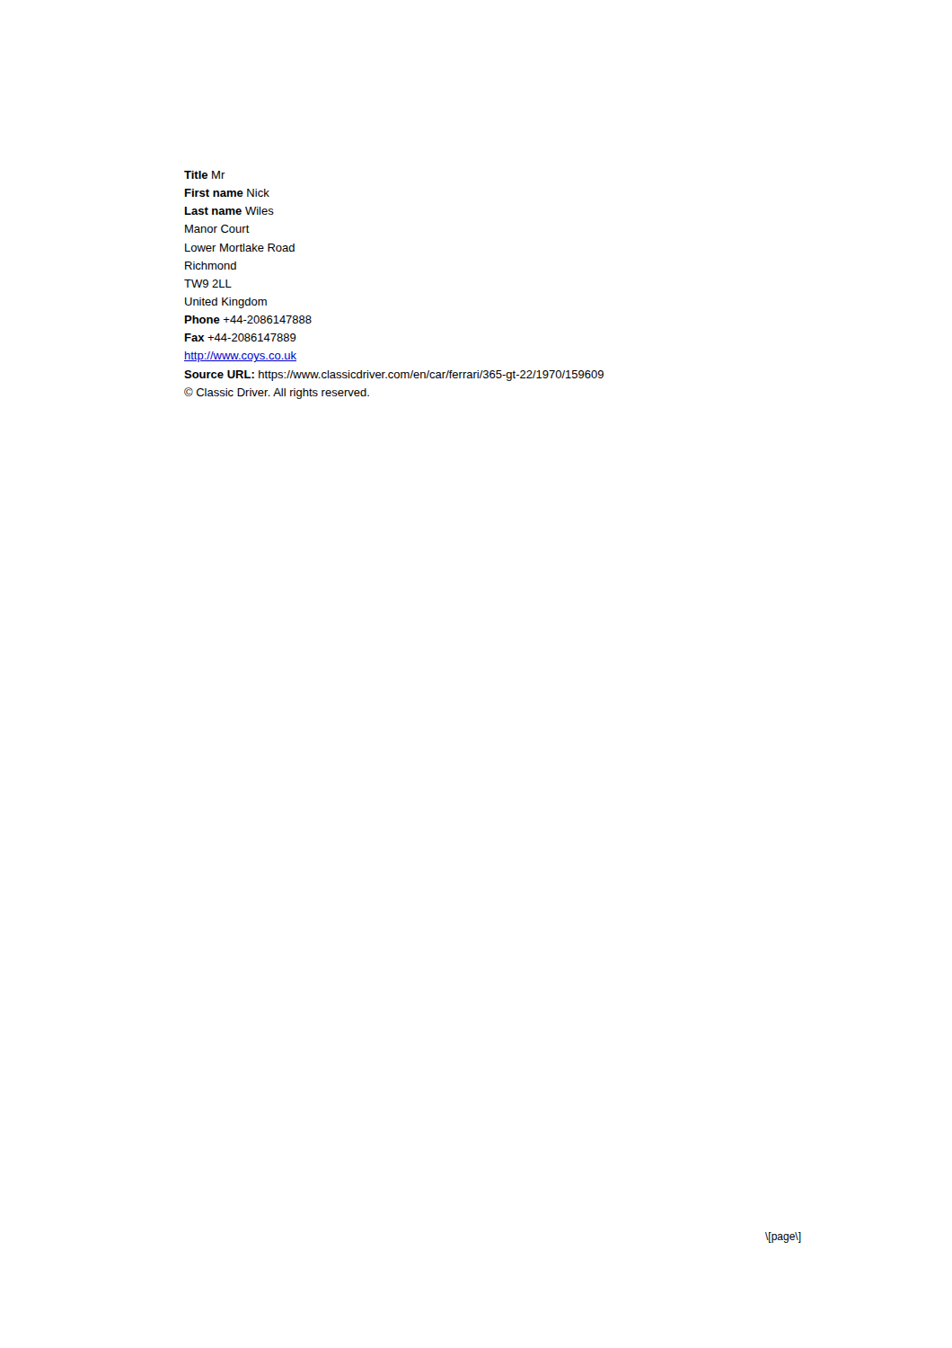Title Mr
First name Nick
Last name Wiles
Manor Court
Lower Mortlake Road
Richmond
TW9 2LL
United Kingdom
Phone +44-2086147888
Fax +44-2086147889
http://www.coys.co.uk
Source URL: https://www.classicdriver.com/en/car/ferrari/365-gt-22/1970/159609
© Classic Driver. All rights reserved.
\[page\]